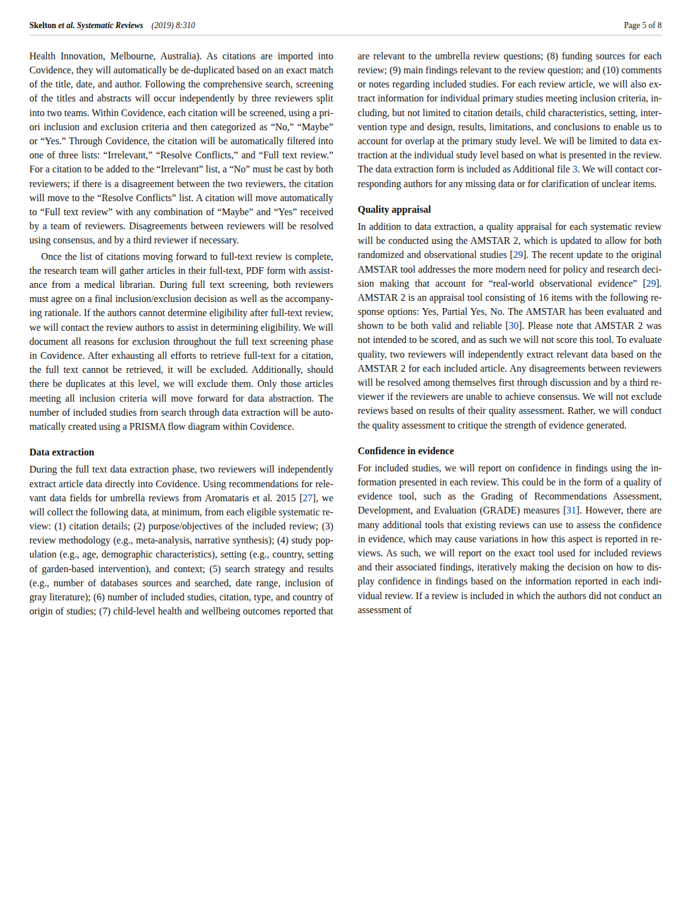Skelton et al. Systematic Reviews (2019) 8:310
Page 5 of 8
Health Innovation, Melbourne, Australia). As citations are imported into Covidence, they will automatically be de-duplicated based on an exact match of the title, date, and author. Following the comprehensive search, screening of the titles and abstracts will occur independently by three reviewers split into two teams. Within Covidence, each citation will be screened, using a priori inclusion and exclusion criteria and then categorized as “No,” “Maybe” or “Yes.” Through Covidence, the citation will be automatically filtered into one of three lists: “Irrelevant,” “Resolve Conflicts,” and “Full text review.” For a citation to be added to the “Irrelevant” list, a “No” must be cast by both reviewers; if there is a disagreement between the two reviewers, the citation will move to the “Resolve Conflicts” list. A citation will move automatically to “Full text review” with any combination of “Maybe” and “Yes” received by a team of reviewers. Disagreements between reviewers will be resolved using consensus, and by a third reviewer if necessary.
Once the list of citations moving forward to full-text review is complete, the research team will gather articles in their full-text, PDF form with assistance from a medical librarian. During full text screening, both reviewers must agree on a final inclusion/exclusion decision as well as the accompanying rationale. If the authors cannot determine eligibility after full-text review, we will contact the review authors to assist in determining eligibility. We will document all reasons for exclusion throughout the full text screening phase in Covidence. After exhausting all efforts to retrieve full-text for a citation, the full text cannot be retrieved, it will be excluded. Additionally, should there be duplicates at this level, we will exclude them. Only those articles meeting all inclusion criteria will move forward for data abstraction. The number of included studies from search through data extraction will be automatically created using a PRISMA flow diagram within Covidence.
Data extraction
During the full text data extraction phase, two reviewers will independently extract article data directly into Covidence. Using recommendations for relevant data fields for umbrella reviews from Aromataris et al. 2015 [27], we will collect the following data, at minimum, from each eligible systematic review: (1) citation details; (2) purpose/objectives of the included review; (3) review methodology (e.g., meta-analysis, narrative synthesis); (4) study population (e.g., age, demographic characteristics), setting (e.g., country, setting of garden-based intervention), and context; (5) search strategy and results (e.g., number of databases sources and searched, date range, inclusion of gray literature); (6) number of included studies, citation, type, and country of origin of studies; (7) child-level health and wellbeing outcomes reported that are relevant to the umbrella review questions; (8) funding sources for each review; (9) main findings relevant to the review question; and (10) comments or notes regarding included studies. For each review article, we will also extract information for individual primary studies meeting inclusion criteria, including, but not limited to citation details, child characteristics, setting, intervention type and design, results, limitations, and conclusions to enable us to account for overlap at the primary study level. We will be limited to data extraction at the individual study level based on what is presented in the review. The data extraction form is included as Additional file 3. We will contact corresponding authors for any missing data or for clarification of unclear items.
Quality appraisal
In addition to data extraction, a quality appraisal for each systematic review will be conducted using the AMSTAR 2, which is updated to allow for both randomized and observational studies [29]. The recent update to the original AMSTAR tool addresses the more modern need for policy and research decision making that account for “real-world observational evidence” [29]. AMSTAR 2 is an appraisal tool consisting of 16 items with the following response options: Yes, Partial Yes, No. The AMSTAR has been evaluated and shown to be both valid and reliable [30]. Please note that AMSTAR 2 was not intended to be scored, and as such we will not score this tool. To evaluate quality, two reviewers will independently extract relevant data based on the AMSTAR 2 for each included article. Any disagreements between reviewers will be resolved among themselves first through discussion and by a third reviewer if the reviewers are unable to achieve consensus. We will not exclude reviews based on results of their quality assessment. Rather, we will conduct the quality assessment to critique the strength of evidence generated.
Confidence in evidence
For included studies, we will report on confidence in findings using the information presented in each review. This could be in the form of a quality of evidence tool, such as the Grading of Recommendations Assessment, Development, and Evaluation (GRADE) measures [31]. However, there are many additional tools that existing reviews can use to assess the confidence in evidence, which may cause variations in how this aspect is reported in reviews. As such, we will report on the exact tool used for included reviews and their associated findings, iteratively making the decision on how to display confidence in findings based on the information reported in each individual review. If a review is included in which the authors did not conduct an assessment of